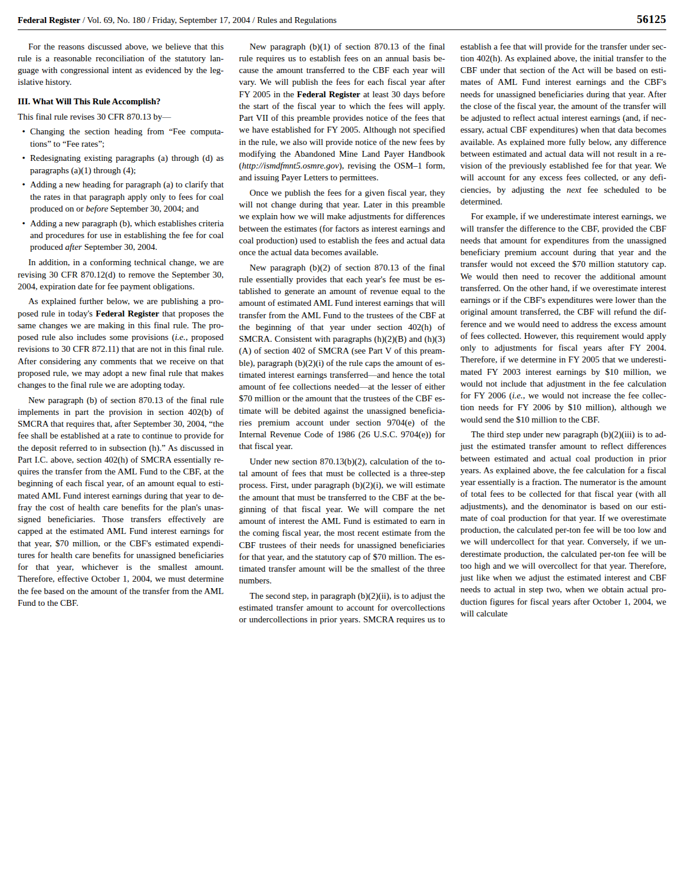Federal Register / Vol. 69, No. 180 / Friday, September 17, 2004 / Rules and Regulations
56125
For the reasons discussed above, we believe that this rule is a reasonable reconciliation of the statutory language with congressional intent as evidenced by the legislative history.
III. What Will This Rule Accomplish?
This final rule revises 30 CFR 870.13 by—
Changing the section heading from “Fee computations” to “Fee rates”;
Redesignating existing paragraphs (a) through (d) as paragraphs (a)(1) through (4);
Adding a new heading for paragraph (a) to clarify that the rates in that paragraph apply only to fees for coal produced on or before September 30, 2004; and
Adding a new paragraph (b), which establishes criteria and procedures for use in establishing the fee for coal produced after September 30, 2004.
In addition, in a conforming technical change, we are revising 30 CFR 870.12(d) to remove the September 30, 2004, expiration date for fee payment obligations.
As explained further below, we are publishing a proposed rule in today's Federal Register that proposes the same changes we are making in this final rule. The proposed rule also includes some provisions (i.e., proposed revisions to 30 CFR 872.11) that are not in this final rule. After considering any comments that we receive on that proposed rule, we may adopt a new final rule that makes changes to the final rule we are adopting today.
New paragraph (b) of section 870.13 of the final rule implements in part the provision in section 402(b) of SMCRA that requires that, after September 30, 2004, “the fee shall be established at a rate to continue to provide for the deposit referred to in subsection (h).” As discussed in Part I.C. above, section 402(h) of SMCRA essentially requires the transfer from the AML Fund to the CBF, at the beginning of each fiscal year, of an amount equal to estimated AML Fund interest earnings during that year to defray the cost of health care benefits for the plan's unassigned beneficiaries. Those transfers effectively are capped at the estimated AML Fund interest earnings for that year, $70 million, or the CBF's estimated expenditures for health care benefits for unassigned beneficiaries for that year, whichever is the smallest amount. Therefore, effective October 1, 2004, we must determine the fee based on the amount of the transfer from the AML Fund to the CBF.
New paragraph (b)(1) of section 870.13 of the final rule requires us to establish fees on an annual basis because the amount transferred to the CBF each year will vary. We will publish the fees for each fiscal year after FY 2005 in the Federal Register at least 30 days before the start of the fiscal year to which the fees will apply. Part VII of this preamble provides notice of the fees that we have established for FY 2005. Although not specified in the rule, we also will provide notice of the new fees by modifying the Abandoned Mine Land Payer Handbook (http://ismdfmnt5.osmre.gov), revising the OSM–1 form, and issuing Payer Letters to permittees.
Once we publish the fees for a given fiscal year, they will not change during that year. Later in this preamble we explain how we will make adjustments for differences between the estimates (for factors as interest earnings and coal production) used to establish the fees and actual data once the actual data becomes available.
New paragraph (b)(2) of section 870.13 of the final rule essentially provides that each year's fee must be established to generate an amount of revenue equal to the amount of estimated AML Fund interest earnings that will transfer from the AML Fund to the trustees of the CBF at the beginning of that year under section 402(h) of SMCRA. Consistent with paragraphs (h)(2)(B) and (h)(3)(A) of section 402 of SMCRA (see Part V of this preamble), paragraph (b)(2)(i) of the rule caps the amount of estimated interest earnings transferred—and hence the total amount of fee collections needed—at the lesser of either $70 million or the amount that the trustees of the CBF estimate will be debited against the unassigned beneficiaries premium account under section 9704(e) of the Internal Revenue Code of 1986 (26 U.S.C. 9704(e)) for that fiscal year.
Under new section 870.13(b)(2), calculation of the total amount of fees that must be collected is a three-step process. First, under paragraph (b)(2)(i), we will estimate the amount that must be transferred to the CBF at the beginning of that fiscal year. We will compare the net amount of interest the AML Fund is estimated to earn in the coming fiscal year, the most recent estimate from the CBF trustees of their needs for unassigned beneficiaries for that year, and the statutory cap of $70 million. The estimated transfer amount will be the smallest of the three numbers.
The second step, in paragraph (b)(2)(ii), is to adjust the estimated transfer amount to account for overcollections or undercollections in prior years. SMCRA requires us to establish a fee that will provide for the transfer under section 402(h). As explained above, the initial transfer to the CBF under that section of the Act will be based on estimates of AML Fund interest earnings and the CBF's needs for unassigned beneficiaries during that year. After the close of the fiscal year, the amount of the transfer will be adjusted to reflect actual interest earnings (and, if necessary, actual CBF expenditures) when that data becomes available. As explained more fully below, any difference between estimated and actual data will not result in a revision of the previously established fee for that year. We will account for any excess fees collected, or any deficiencies, by adjusting the next fee scheduled to be determined.
For example, if we underestimate interest earnings, we will transfer the difference to the CBF, provided the CBF needs that amount for expenditures from the unassigned beneficiary premium account during that year and the transfer would not exceed the $70 million statutory cap. We would then need to recover the additional amount transferred. On the other hand, if we overestimate interest earnings or if the CBF's expenditures were lower than the original amount transferred, the CBF will refund the difference and we would need to address the excess amount of fees collected. However, this requirement would apply only to adjustments for fiscal years after FY 2004. Therefore, if we determine in FY 2005 that we underestimated FY 2003 interest earnings by $10 million, we would not include that adjustment in the fee calculation for FY 2006 (i.e., we would not increase the fee collection needs for FY 2006 by $10 million), although we would send the $10 million to the CBF.
The third step under new paragraph (b)(2)(iii) is to adjust the estimated transfer amount to reflect differences between estimated and actual coal production in prior years. As explained above, the fee calculation for a fiscal year essentially is a fraction. The numerator is the amount of total fees to be collected for that fiscal year (with all adjustments), and the denominator is based on our estimate of coal production for that year. If we overestimate production, the calculated per-ton fee will be too low and we will undercollect for that year. Conversely, if we underestimate production, the calculated per-ton fee will be too high and we will overcollect for that year. Therefore, just like when we adjust the estimated interest and CBF needs to actual in step two, when we obtain actual production figures for fiscal years after October 1, 2004, we will calculate